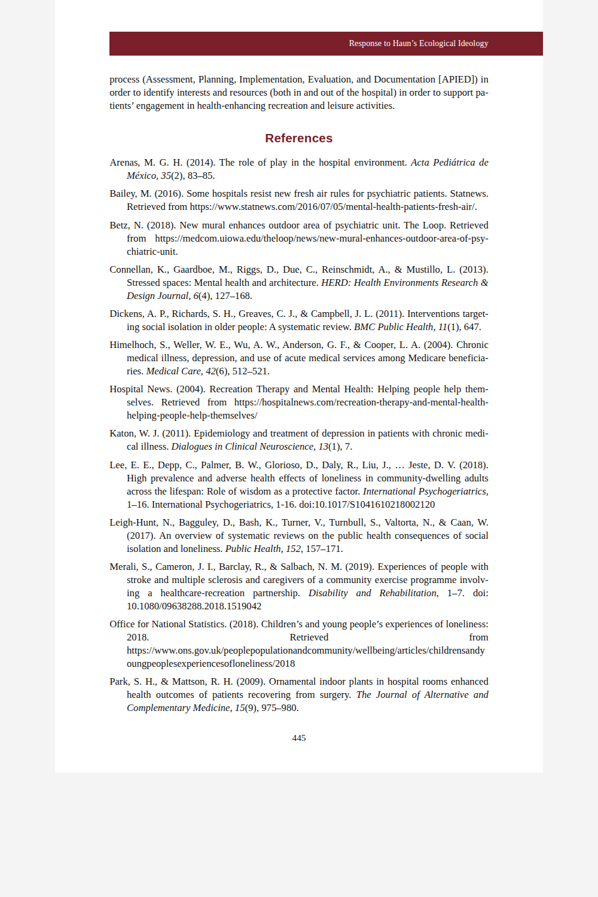Response to Haun’s Ecological Ideology
process (Assessment, Planning, Implementation, Evaluation, and Documentation [APIED]) in order to identify interests and resources (both in and out of the hospital) in order to support patients’ engagement in health-enhancing recreation and leisure activities.
References
Arenas, M. G. H. (2014). The role of play in the hospital environment. Acta Pediátrica de México, 35(2), 83–85.
Bailey, M. (2016). Some hospitals resist new fresh air rules for psychiatric patients. Statnews. Retrieved from https://www.statnews.com/2016/07/05/mental-health-patients-fresh-air/.
Betz, N. (2018). New mural enhances outdoor area of psychiatric unit. The Loop. Retrieved from https://medcom.uiowa.edu/theloop/news/new-mural-enhances-outdoor-area-of-psychiatric-unit.
Connellan, K., Gaardboe, M., Riggs, D., Due, C., Reinschmidt, A., & Mustillo, L. (2013). Stressed spaces: Mental health and architecture. HERD: Health Environments Research & Design Journal, 6(4), 127–168.
Dickens, A. P., Richards, S. H., Greaves, C. J., & Campbell, J. L. (2011). Interventions targeting social isolation in older people: A systematic review. BMC Public Health, 11(1), 647.
Himelhoch, S., Weller, W. E., Wu, A. W., Anderson, G. F., & Cooper, L. A. (2004). Chronic medical illness, depression, and use of acute medical services among Medicare beneficiaries. Medical Care, 42(6), 512–521.
Hospital News. (2004). Recreation Therapy and Mental Health: Helping people help themselves. Retrieved from https://hospitalnews.com/recreation-therapy-and-mental-health-helping-people-help-themselves/
Katon, W. J. (2011). Epidemiology and treatment of depression in patients with chronic medical illness. Dialogues in Clinical Neuroscience, 13(1), 7.
Lee, E. E., Depp, C., Palmer, B. W., Glorioso, D., Daly, R., Liu, J., … Jeste, D. V. (2018). High prevalence and adverse health effects of loneliness in community-dwelling adults across the lifespan: Role of wisdom as a protective factor. International Psychogeriatrics, 1–16. International Psychogeriatrics, 1-16. doi:10.1017/S1041610218002120
Leigh-Hunt, N., Bagguley, D., Bash, K., Turner, V., Turnbull, S., Valtorta, N., & Caan, W. (2017). An overview of systematic reviews on the public health consequences of social isolation and loneliness. Public Health, 152, 157–171.
Merali, S., Cameron, J. I., Barclay, R., & Salbach, N. M. (2019). Experiences of people with stroke and multiple sclerosis and caregivers of a community exercise programme involving a healthcare-recreation partnership. Disability and Rehabilitation, 1–7. doi: 10.1080/09638288.2018.1519042
Office for National Statistics. (2018). Children’s and young people’s experiences of loneliness: 2018. Retrieved from https://www.ons.gov.uk/peoplepopulationandcommunity/wellbeing/articles/childrensandyoungpeoplesexperiencesofloneliness/2018
Park, S. H., & Mattson, R. H. (2009). Ornamental indoor plants in hospital rooms enhanced health outcomes of patients recovering from surgery. The Journal of Alternative and Complementary Medicine, 15(9), 975–980.
445